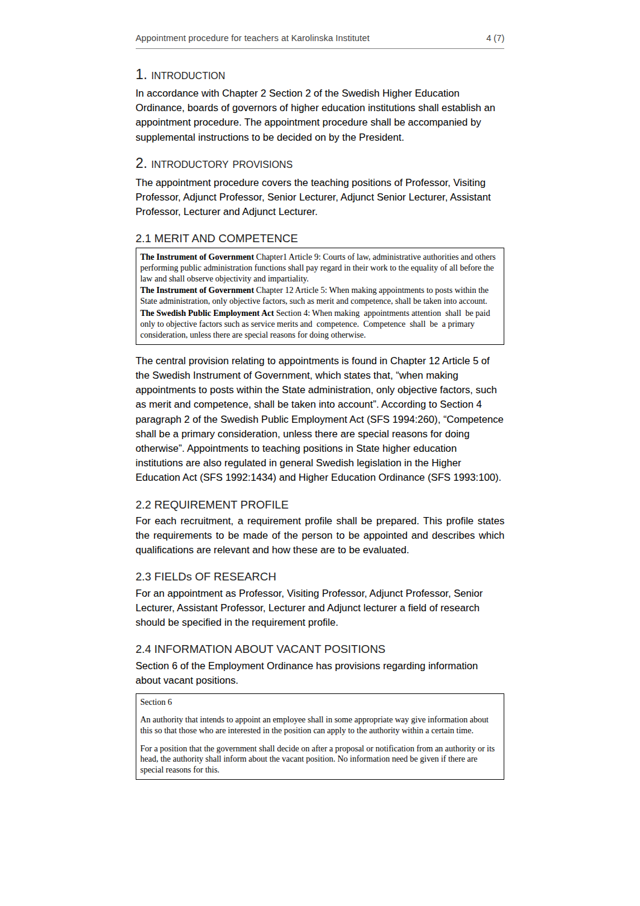Appointment procedure for teachers at Karolinska Institutet 4 (7)
1. Introduction
In accordance with Chapter 2 Section 2 of the Swedish Higher Education Ordinance, boards of governors of higher education institutions shall establish an appointment procedure. The appointment procedure shall be accompanied by supplemental instructions to be decided on by the President.
2. Introductory provisions
The appointment procedure covers the teaching positions of Professor, Visiting Professor, Adjunct Professor, Senior Lecturer, Adjunct Senior Lecturer, Assistant Professor, Lecturer and Adjunct Lecturer.
2.1 MERIT AND COMPETENCE
The Instrument of Government Chapter1 Article 9: Courts of law, administrative authorities and others performing public administration functions shall pay regard in their work to the equality of all before the law and shall observe objectivity and impartiality.
The Instrument of Government Chapter 12 Article 5: When making appointments to posts within the State administration, only objective factors, such as merit and competence, shall be taken into account.
The Swedish Public Employment Act Section 4: When making appointments attention shall be paid only to objective factors such as service merits and competence. Competence shall be a primary consideration, unless there are special reasons for doing otherwise.
The central provision relating to appointments is found in Chapter 12 Article 5 of the Swedish Instrument of Government, which states that, “when making appointments to posts within the State administration, only objective factors, such as merit and competence, shall be taken into account”. According to Section 4 paragraph 2 of the Swedish Public Employment Act (SFS 1994:260), “Competence shall be a primary consideration, unless there are special reasons for doing otherwise”. Appointments to teaching positions in State higher education institutions are also regulated in general Swedish legislation in the Higher Education Act (SFS 1992:1434) and Higher Education Ordinance (SFS 1993:100).
2.2 REQUIREMENT PROFILE
For each recruitment, a requirement profile shall be prepared. This profile states the requirements to be made of the person to be appointed and describes which qualifications are relevant and how these are to be evaluated.
2.3 FIELDs OF RESEARCH
For an appointment as Professor, Visiting Professor, Adjunct Professor, Senior Lecturer, Assistant Professor, Lecturer and Adjunct lecturer a field of research should be specified in the requirement profile.
2.4 INFORMATION ABOUT VACANT POSITIONS
Section 6 of the Employment Ordinance has provisions regarding information about vacant positions.
Section 6
An authority that intends to appoint an employee shall in some appropriate way give information about this so that those who are interested in the position can apply to the authority within a certain time.
For a position that the government shall decide on after a proposal or notification from an authority or its head, the authority shall inform about the vacant position. No information need be given if there are special reasons for this.